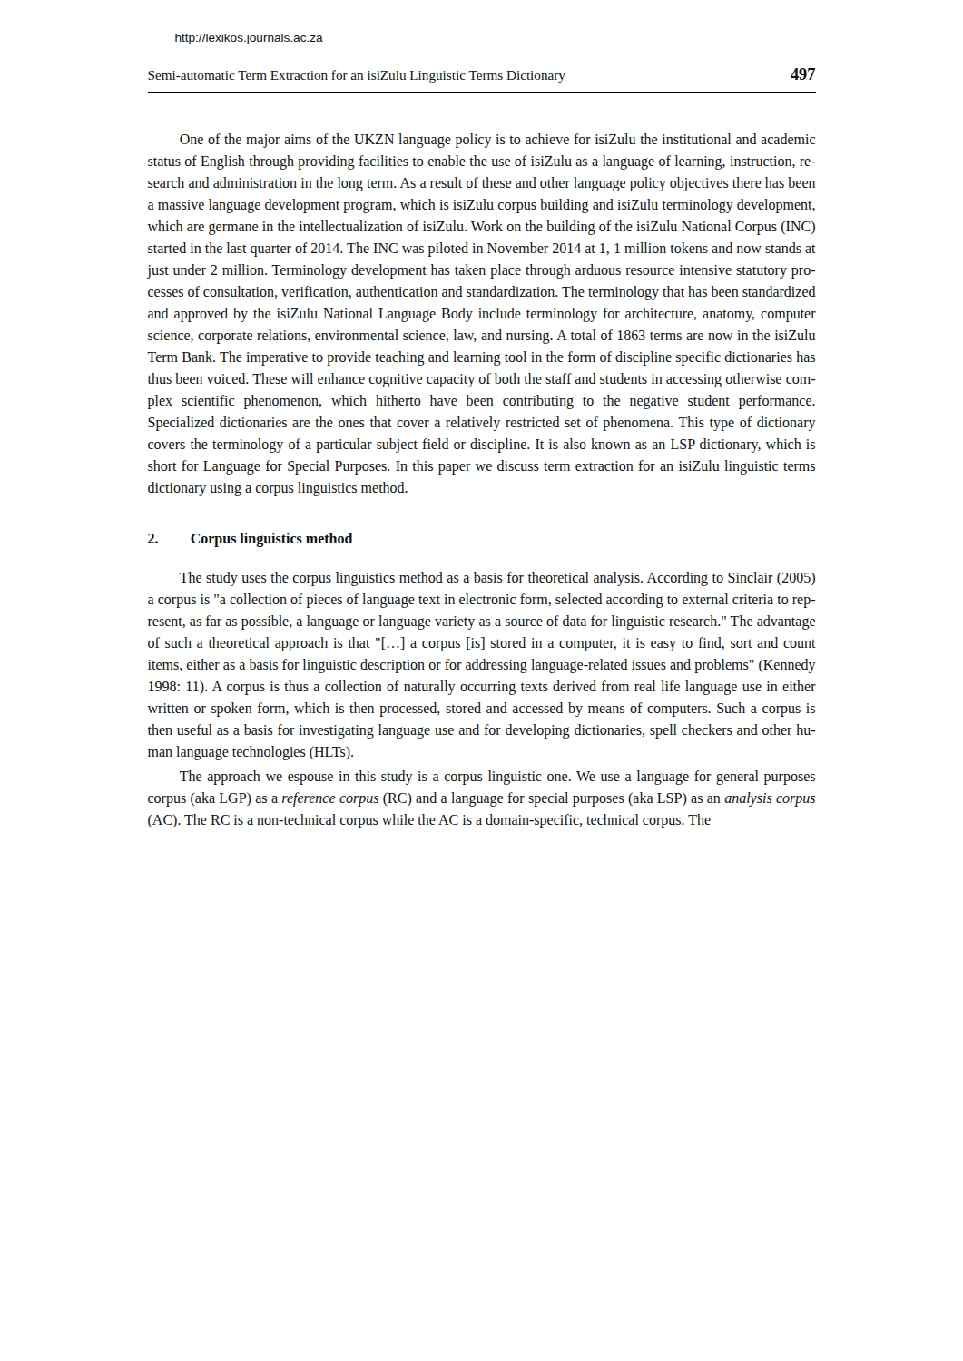http://lexikos.journals.ac.za
Semi-automatic Term Extraction for an isiZulu Linguistic Terms Dictionary 497
One of the major aims of the UKZN language policy is to achieve for isiZulu the institutional and academic status of English through providing facilities to enable the use of isiZulu as a language of learning, instruction, research and administration in the long term. As a result of these and other language policy objectives there has been a massive language development program, which is isiZulu corpus building and isiZulu terminology development, which are germane in the intellectualization of isiZulu. Work on the building of the isiZulu National Corpus (INC) started in the last quarter of 2014. The INC was piloted in November 2014 at 1, 1 million tokens and now stands at just under 2 million. Terminology development has taken place through arduous resource intensive statutory processes of consultation, verification, authentication and standardization. The terminology that has been standardized and approved by the isiZulu National Language Body include terminology for architecture, anatomy, computer science, corporate relations, environmental science, law, and nursing. A total of 1863 terms are now in the isiZulu Term Bank. The imperative to provide teaching and learning tool in the form of discipline specific dictionaries has thus been voiced. These will enhance cognitive capacity of both the staff and students in accessing otherwise complex scientific phenomenon, which hitherto have been contributing to the negative student performance. Specialized dictionaries are the ones that cover a relatively restricted set of phenomena. This type of dictionary covers the terminology of a particular subject field or discipline. It is also known as an LSP dictionary, which is short for Language for Special Purposes. In this paper we discuss term extraction for an isiZulu linguistic terms dictionary using a corpus linguistics method.
2. Corpus linguistics method
The study uses the corpus linguistics method as a basis for theoretical analysis. According to Sinclair (2005) a corpus is "a collection of pieces of language text in electronic form, selected according to external criteria to represent, as far as possible, a language or language variety as a source of data for linguistic research." The advantage of such a theoretical approach is that "[…] a corpus [is] stored in a computer, it is easy to find, sort and count items, either as a basis for linguistic description or for addressing language-related issues and problems" (Kennedy 1998: 11). A corpus is thus a collection of naturally occurring texts derived from real life language use in either written or spoken form, which is then processed, stored and accessed by means of computers. Such a corpus is then useful as a basis for investigating language use and for developing dictionaries, spell checkers and other human language technologies (HLTs).
The approach we espouse in this study is a corpus linguistic one. We use a language for general purposes corpus (aka LGP) as a reference corpus (RC) and a language for special purposes (aka LSP) as an analysis corpus (AC). The RC is a non-technical corpus while the AC is a domain-specific, technical corpus. The